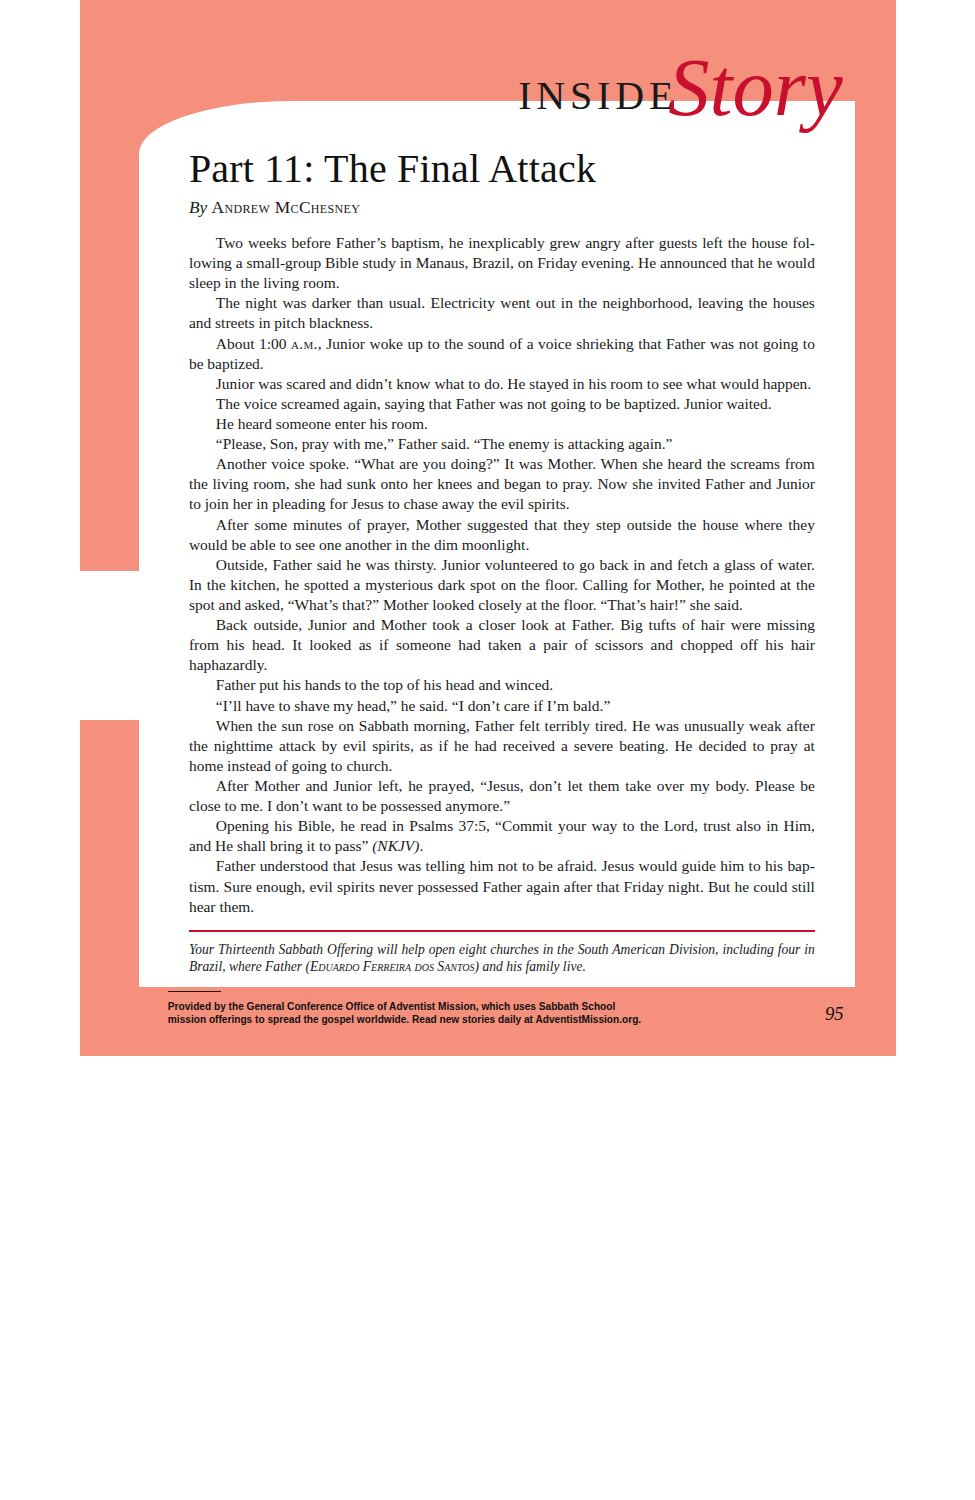INSIDE Story
Part 11: The Final Attack
By Andrew McChesney
Two weeks before Father’s baptism, he inexplicably grew angry after guests left the house following a small-group Bible study in Manaus, Brazil, on Friday evening. He announced that he would sleep in the living room.
The night was darker than usual. Electricity went out in the neighborhood, leaving the houses and streets in pitch blackness.
About 1:00 a.m., Junior woke up to the sound of a voice shrieking that Father was not going to be baptized.
Junior was scared and didn’t know what to do. He stayed in his room to see what would happen.
The voice screamed again, saying that Father was not going to be baptized. Junior waited.
He heard someone enter his room.
“Please, Son, pray with me,” Father said. “The enemy is attacking again.”
Another voice spoke. “What are you doing?” It was Mother. When she heard the screams from the living room, she had sunk onto her knees and began to pray. Now she invited Father and Junior to join her in pleading for Jesus to chase away the evil spirits.
After some minutes of prayer, Mother suggested that they step outside the house where they would be able to see one another in the dim moonlight.
Outside, Father said he was thirsty. Junior volunteered to go back in and fetch a glass of water. In the kitchen, he spotted a mysterious dark spot on the floor. Calling for Mother, he pointed at the spot and asked, “What’s that?” Mother looked closely at the floor. “That’s hair!” she said.
Back outside, Junior and Mother took a closer look at Father. Big tufts of hair were missing from his head. It looked as if someone had taken a pair of scissors and chopped off his hair haphazardly.
Father put his hands to the top of his head and winced.
“I’ll have to shave my head,” he said. “I don’t care if I’m bald.”
When the sun rose on Sabbath morning, Father felt terribly tired. He was unusually weak after the nighttime attack by evil spirits, as if he had received a severe beating. He decided to pray at home instead of going to church.
After Mother and Junior left, he prayed, “Jesus, don’t let them take over my body. Please be close to me. I don’t want to be possessed anymore.”
Opening his Bible, he read in Psalms 37:5, “Commit your way to the Lord, trust also in Him, and He shall bring it to pass” (NKJV).
Father understood that Jesus was telling him not to be afraid. Jesus would guide him to his baptism. Sure enough, evil spirits never possessed Father again after that Friday night. But he could still hear them.
Your Thirteenth Sabbath Offering will help open eight churches in the South American Division, including four in Brazil, where Father (Eduardo Ferreira dos Santos) and his family live.
Provided by the General Conference Office of Adventist Mission, which uses Sabbath School
mission offerings to spread the gospel worldwide. Read new stories daily at AdventistMission.org.
95